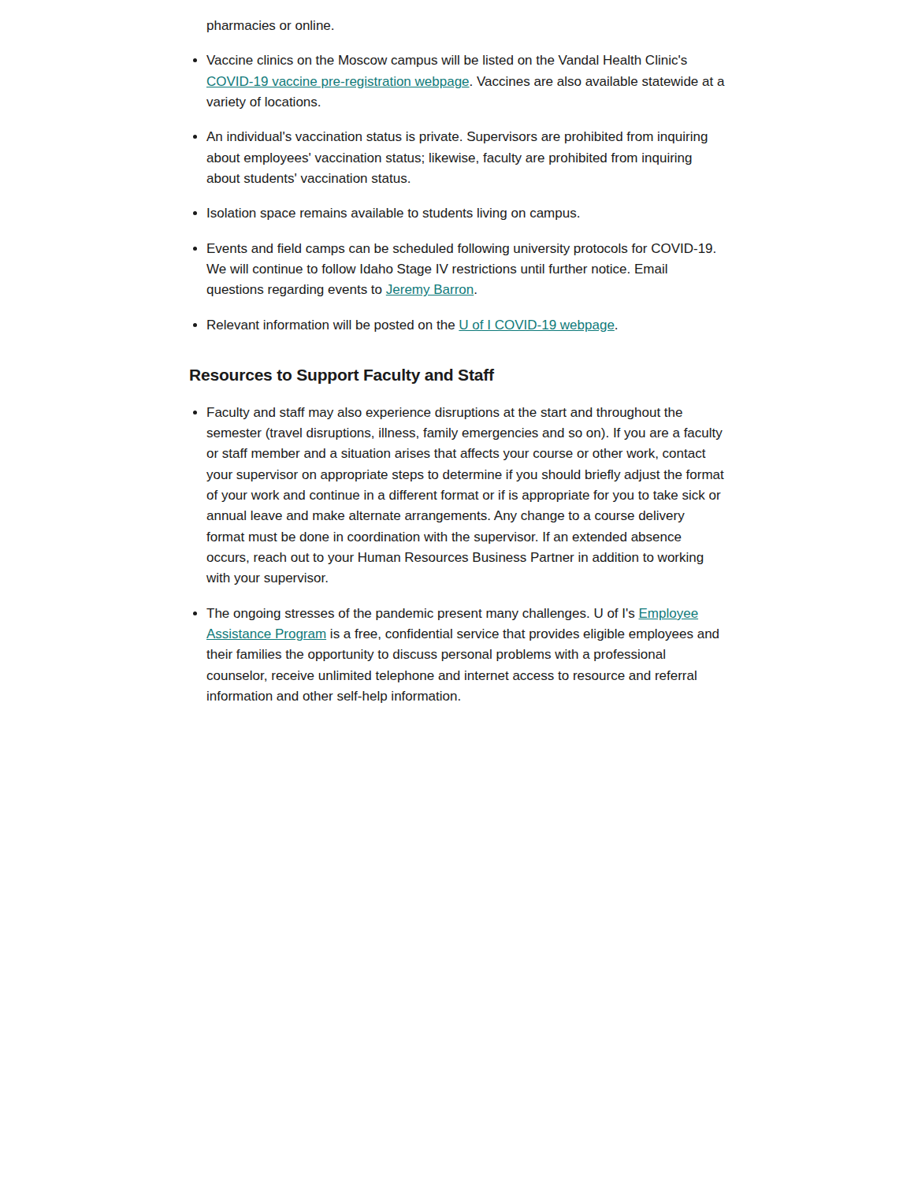pharmacies or online.
Vaccine clinics on the Moscow campus will be listed on the Vandal Health Clinic's COVID-19 vaccine pre-registration webpage. Vaccines are also available statewide at a variety of locations.
An individual's vaccination status is private. Supervisors are prohibited from inquiring about employees' vaccination status; likewise, faculty are prohibited from inquiring about students' vaccination status.
Isolation space remains available to students living on campus.
Events and field camps can be scheduled following university protocols for COVID-19. We will continue to follow Idaho Stage IV restrictions until further notice. Email questions regarding events to Jeremy Barron.
Relevant information will be posted on the U of I COVID-19 webpage.
Resources to Support Faculty and Staff
Faculty and staff may also experience disruptions at the start and throughout the semester (travel disruptions, illness, family emergencies and so on). If you are a faculty or staff member and a situation arises that affects your course or other work, contact your supervisor on appropriate steps to determine if you should briefly adjust the format of your work and continue in a different format or if is appropriate for you to take sick or annual leave and make alternate arrangements. Any change to a course delivery format must be done in coordination with the supervisor. If an extended absence occurs, reach out to your Human Resources Business Partner in addition to working with your supervisor.
The ongoing stresses of the pandemic present many challenges. U of I's Employee Assistance Program is a free, confidential service that provides eligible employees and their families the opportunity to discuss personal problems with a professional counselor, receive unlimited telephone and internet access to resource and referral information and other self-help information.